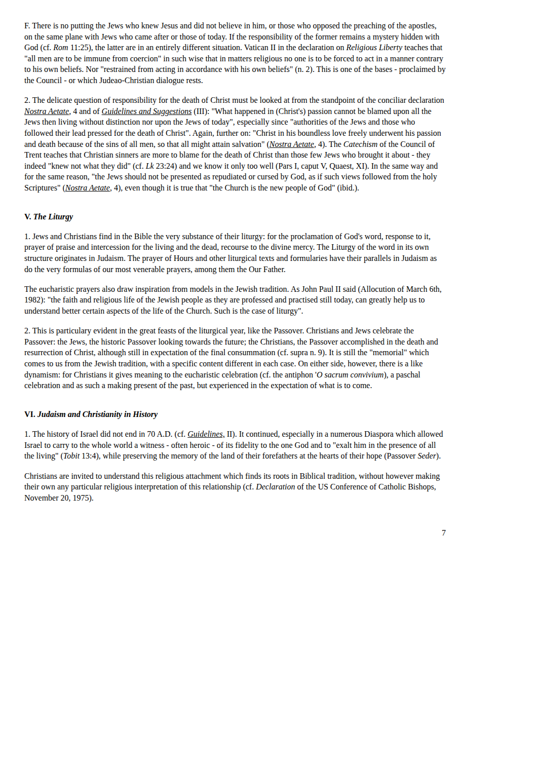F. There is no putting the Jews who knew Jesus and did not believe in him, or those who opposed the preaching of the apostles, on the same plane with Jews who came after or those of today. If the responsibility of the former remains a mystery hidden with God (cf. Rom 11:25), the latter are in an entirely different situation. Vatican II in the declaration on Religious Liberty teaches that "all men are to be immune from coercion" in such wise that in matters religious no one is to be forced to act in a manner contrary to his own beliefs. Nor "restrained from acting in accordance with his own beliefs" (n. 2). This is one of the bases - proclaimed by the Council - or which Judeao-Christian dialogue rests.
2. The delicate question of responsibility for the death of Christ must be looked at from the standpoint of the conciliar declaration Nostra Aetate, 4 and of Guidelines and Suggestions (III): "What happened in (Christ's) passion cannot be blamed upon all the Jews then living without distinction nor upon the Jews of today", especially since "authorities of the Jews and those who followed their lead pressed for the death of Christ". Again, further on: "Christ in his boundless love freely underwent his passion and death because of the sins of all men, so that all might attain salvation" (Nostra Aetate, 4). The Catechism of the Council of Trent teaches that Christian sinners are more to blame for the death of Christ than those few Jews who brought it about - they indeed "knew not what they did" (cf. Lk 23:24) and we know it only too well (Pars I, caput V, Quaest, XI). In the same way and for the same reason, "the Jews should not be presented as repudiated or cursed by God, as if such views followed from the holy Scriptures" (Nostra Aetate, 4), even though it is true that "the Church is the new people of God" (ibid.).
V. The Liturgy
1. Jews and Christians find in the Bible the very substance of their liturgy: for the proclamation of God's word, response to it, prayer of praise and intercession for the living and the dead, recourse to the divine mercy. The Liturgy of the word in its own structure originates in Judaism. The prayer of Hours and other liturgical texts and formularies have their parallels in Judaism as do the very formulas of our most venerable prayers, among them the Our Father.
The eucharistic prayers also draw inspiration from models in the Jewish tradition. As John Paul II said (Allocution of March 6th, 1982): "the faith and religious life of the Jewish people as they are professed and practised still today, can greatly help us to understand better certain aspects of the life of the Church. Such is the case of liturgy".
2. This is particulary evident in the great feasts of the liturgical year, like the Passover. Christians and Jews celebrate the Passover: the Jews, the historic Passover looking towards the future; the Christians, the Passover accomplished in the death and resurrection of Christ, although still in expectation of the final consummation (cf. supra n. 9). It is still the "memorial" which comes to us from the Jewish tradition, with a specific content different in each case. On either side, however, there is a like dynamism: for Christians it gives meaning to the eucharistic celebration (cf. the antiphon 'O sacrum convivium), a paschal celebration and as such a making present of the past, but experienced in the expectation of what is to come.
VI. Judaism and Christianity in History
1. The history of Israel did not end in 70 A.D. (cf. Guidelines, II). It continued, especially in a numerous Diaspora which allowed Israel to carry to the whole world a witness - often heroic - of its fidelity to the one God and to "exalt him in the presence of all the living" (Tobit 13:4), while preserving the memory of the land of their forefathers at the hearts of their hope (Passover Seder).
Christians are invited to understand this religious attachment which finds its roots in Biblical tradition, without however making their own any particular religious interpretation of this relationship (cf. Declaration of the US Conference of Catholic Bishops, November 20, 1975).
7